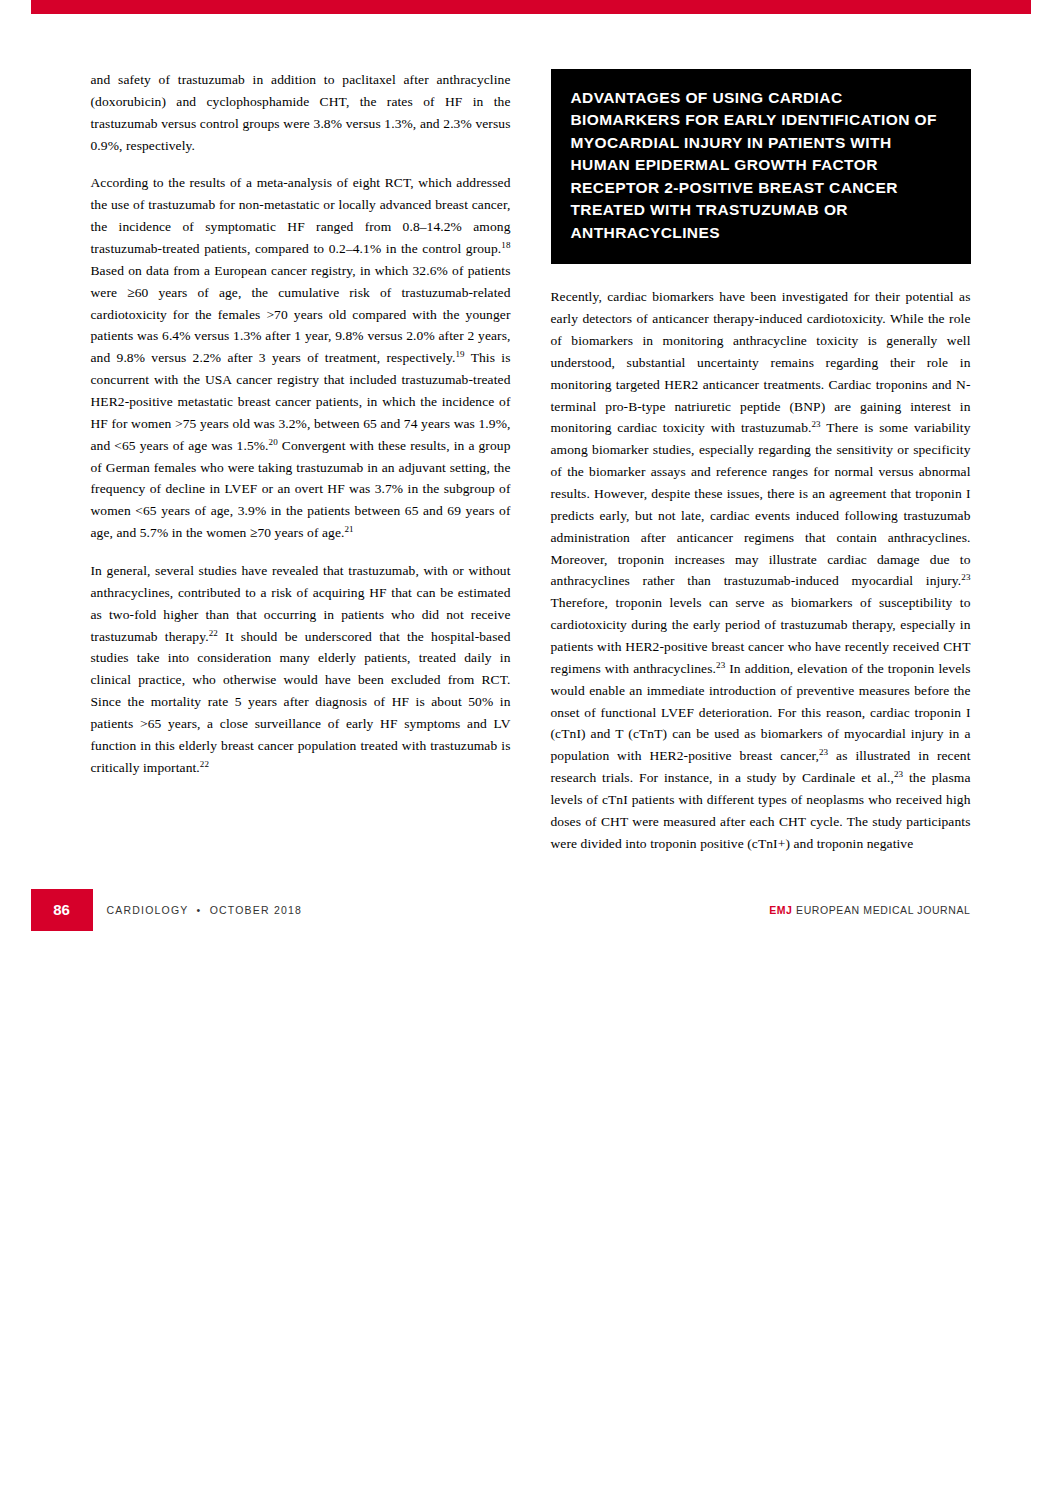and safety of trastuzumab in addition to paclitaxel after anthracycline (doxorubicin) and cyclophosphamide CHT, the rates of HF in the trastuzumab versus control groups were 3.8% versus 1.3%, and 2.3% versus 0.9%, respectively.
According to the results of a meta-analysis of eight RCT, which addressed the use of trastuzumab for non-metastatic or locally advanced breast cancer, the incidence of symptomatic HF ranged from 0.8–14.2% among trastuzumab-treated patients, compared to 0.2–4.1% in the control group.18 Based on data from a European cancer registry, in which 32.6% of patients were ≥60 years of age, the cumulative risk of trastuzumab-related cardiotoxicity for the females >70 years old compared with the younger patients was 6.4% versus 1.3% after 1 year, 9.8% versus 2.0% after 2 years, and 9.8% versus 2.2% after 3 years of treatment, respectively.19 This is concurrent with the USA cancer registry that included trastuzumab-treated HER2-positive metastatic breast cancer patients, in which the incidence of HF for women >75 years old was 3.2%, between 65 and 74 years was 1.9%, and <65 years of age was 1.5%.20 Convergent with these results, in a group of German females who were taking trastuzumab in an adjuvant setting, the frequency of decline in LVEF or an overt HF was 3.7% in the subgroup of women <65 years of age, 3.9% in the patients between 65 and 69 years of age, and 5.7% in the women ≥70 years of age.21
In general, several studies have revealed that trastuzumab, with or without anthracyclines, contributed to a risk of acquiring HF that can be estimated as two-fold higher than that occurring in patients who did not receive trastuzumab therapy.22 It should be underscored that the hospital-based studies take into consideration many elderly patients, treated daily in clinical practice, who otherwise would have been excluded from RCT. Since the mortality rate 5 years after diagnosis of HF is about 50% in patients >65 years, a close surveillance of early HF symptoms and LV function in this elderly breast cancer population treated with trastuzumab is critically important.22
Advantages of using cardiac biomarkers for early identification of myocardial injury in patients with human epidermal growth factor receptor 2-positive breast cancer treated with trastuzumab or anthracyclines
Recently, cardiac biomarkers have been investigated for their potential as early detectors of anticancer therapy-induced cardiotoxicity. While the role of biomarkers in monitoring anthracycline toxicity is generally well understood, substantial uncertainty remains regarding their role in monitoring targeted HER2 anticancer treatments. Cardiac troponins and N-terminal pro-B-type natriuretic peptide (BNP) are gaining interest in monitoring cardiac toxicity with trastuzumab.23 There is some variability among biomarker studies, especially regarding the sensitivity or specificity of the biomarker assays and reference ranges for normal versus abnormal results. However, despite these issues, there is an agreement that troponin I predicts early, but not late, cardiac events induced following trastuzumab administration after anticancer regimens that contain anthracyclines. Moreover, troponin increases may illustrate cardiac damage due to anthracyclines rather than trastuzumab-induced myocardial injury.23 Therefore, troponin levels can serve as biomarkers of susceptibility to cardiotoxicity during the early period of trastuzumab therapy, especially in patients with HER2-positive breast cancer who have recently received CHT regimens with anthracyclines.23 In addition, elevation of the troponin levels would enable an immediate introduction of preventive measures before the onset of functional LVEF deterioration. For this reason, cardiac troponin I (cTnI) and T (cTnT) can be used as biomarkers of myocardial injury in a population with HER2-positive breast cancer,23 as illustrated in recent research trials. For instance, in a study by Cardinale et al.,23 the plasma levels of cTnI patients with different types of neoplasms who received high doses of CHT were measured after each CHT cycle. The study participants were divided into troponin positive (cTnI+) and troponin negative
86
Cardiology • October 2018
EMJ European Medical Journal